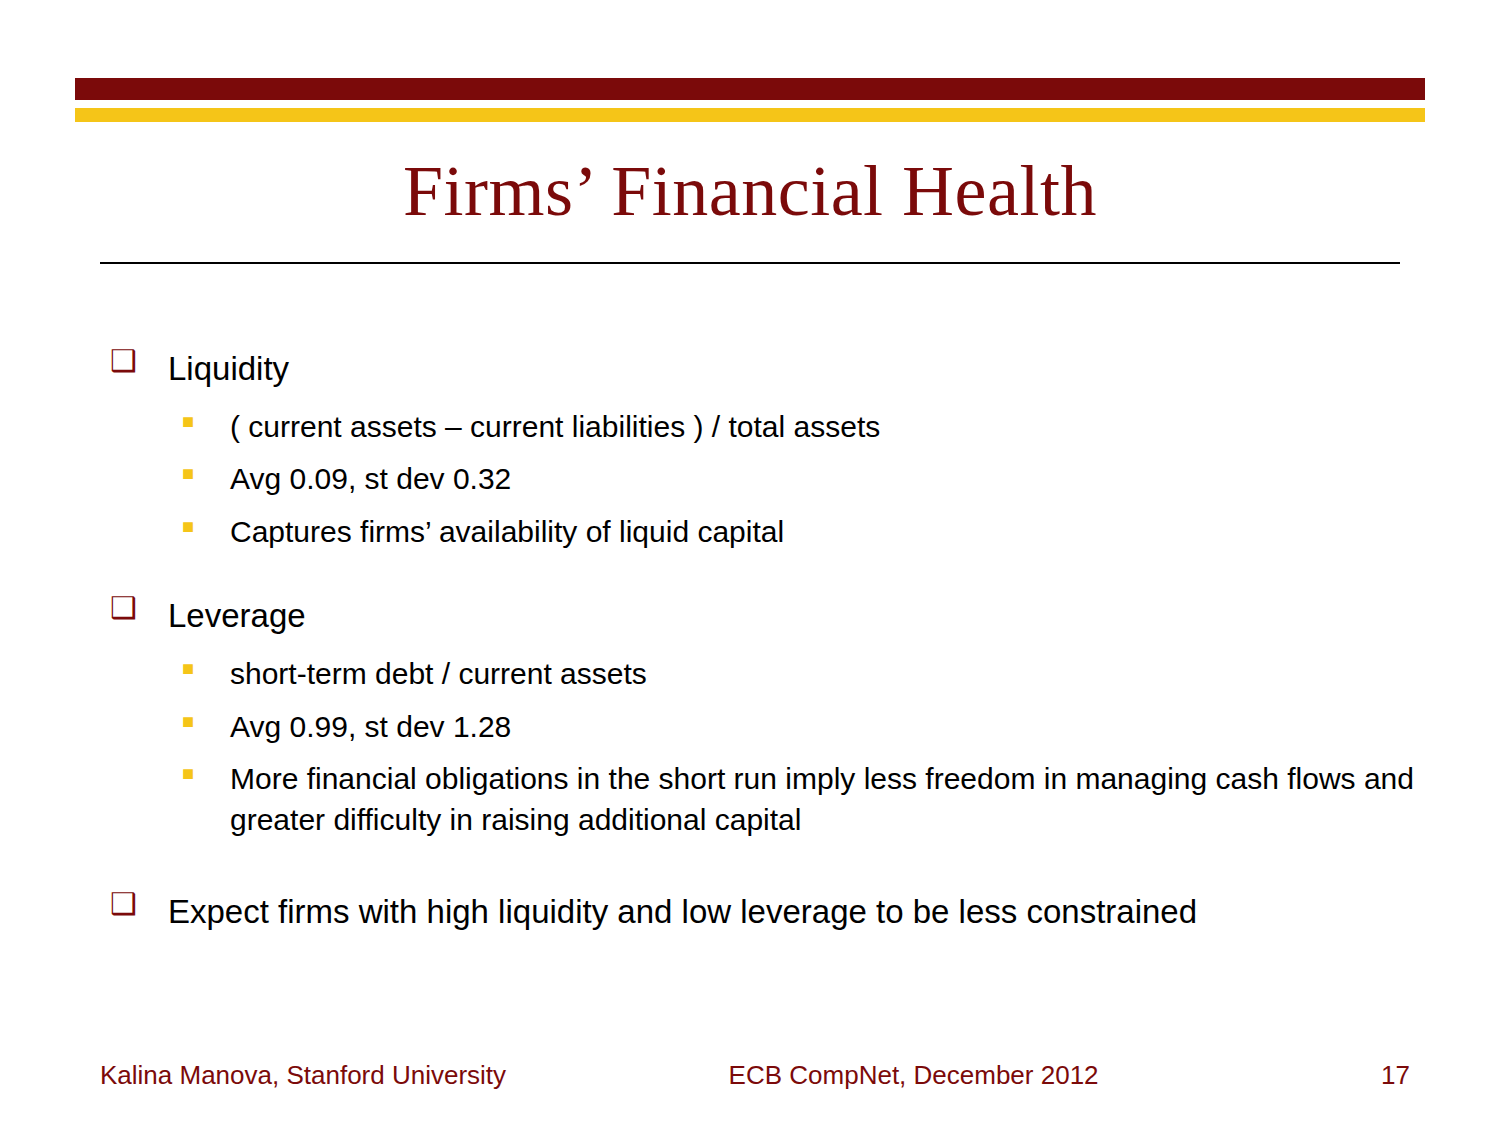Firms’ Financial Health
Liquidity
( current assets – current liabilities ) / total assets
Avg 0.09, st dev 0.32
Captures firms’ availability of liquid capital
Leverage
short-term debt / current assets
Avg 0.99, st dev 1.28
More financial obligations in the short run imply less freedom in managing cash flows and greater difficulty in raising additional capital
Expect firms with high liquidity and low leverage to be less constrained
Kalina Manova, Stanford University ECB CompNet, December 2012 17